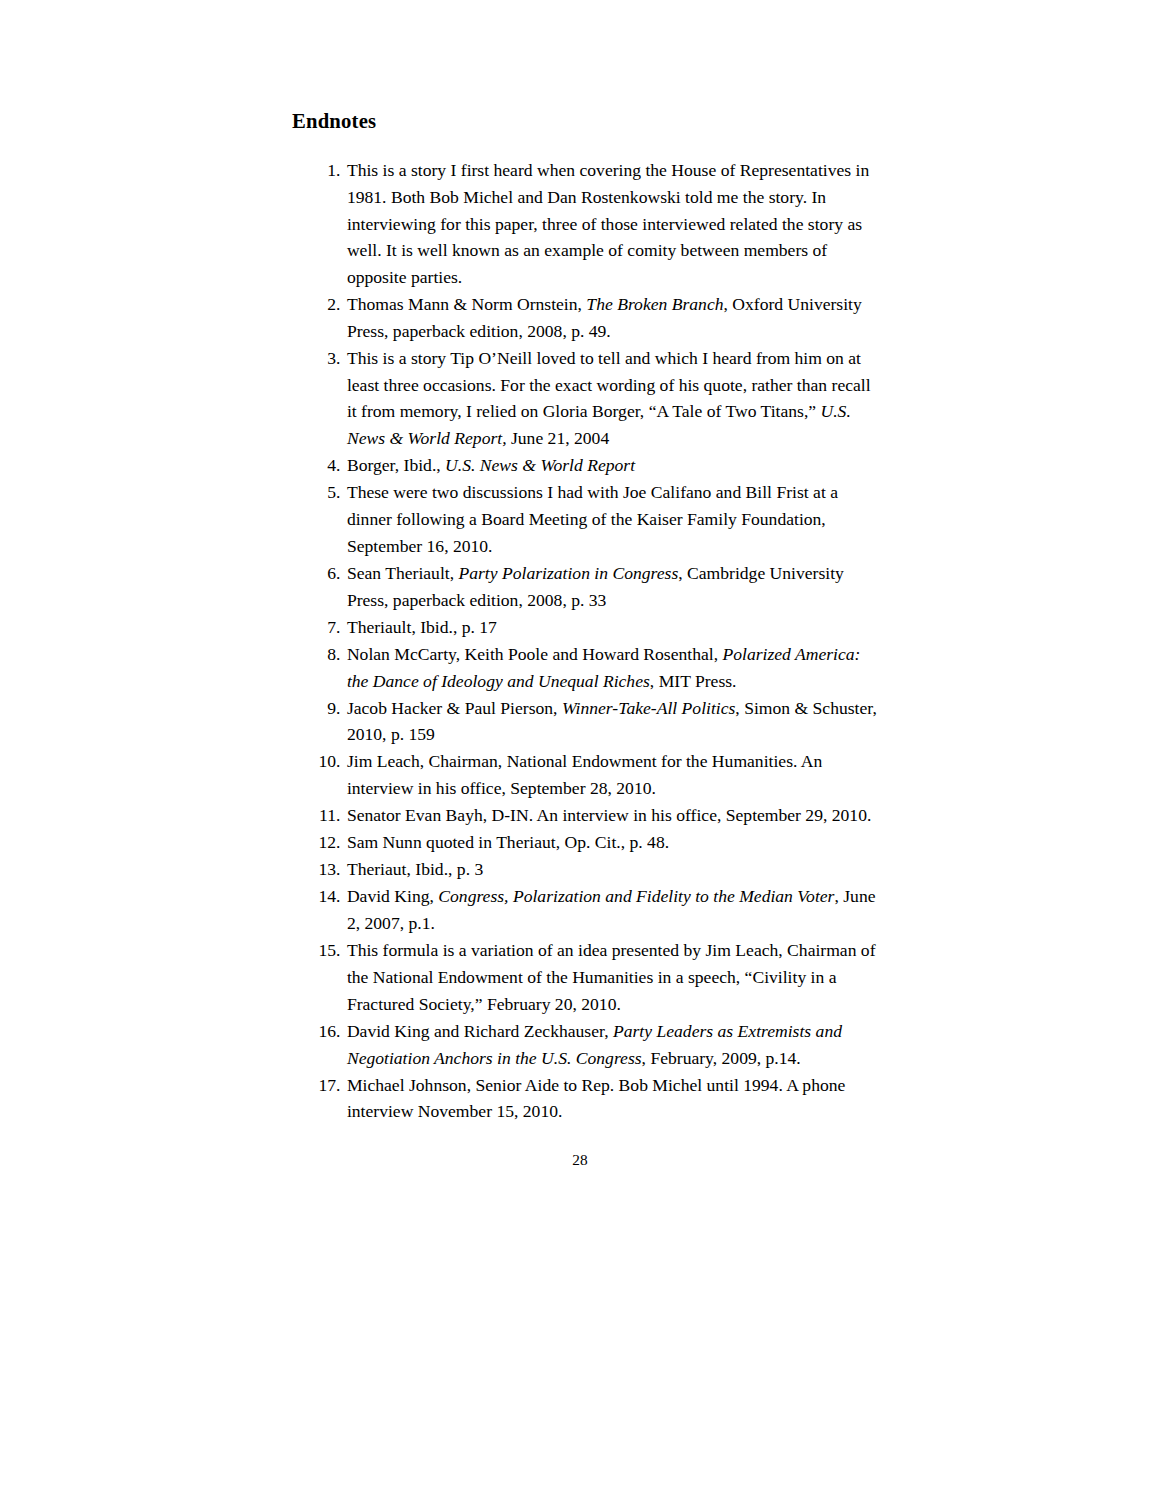Endnotes
This is a story I first heard when covering the House of Representatives in 1981. Both Bob Michel and Dan Rostenkowski told me the story. In interviewing for this paper, three of those interviewed related the story as well. It is well known as an example of comity between members of opposite parties.
Thomas Mann & Norm Ornstein, The Broken Branch, Oxford University Press, paperback edition, 2008, p. 49.
This is a story Tip O’Neill loved to tell and which I heard from him on at least three occasions. For the exact wording of his quote, rather than recall it from memory, I relied on Gloria Borger, “A Tale of Two Titans,” U.S. News & World Report, June 21, 2004
Borger, Ibid., U.S. News & World Report
These were two discussions I had with Joe Califano and Bill Frist at a dinner following a Board Meeting of the Kaiser Family Foundation, September 16, 2010.
Sean Theriault, Party Polarization in Congress, Cambridge University Press, paperback edition, 2008, p. 33
Theriault, Ibid., p. 17
Nolan McCarty, Keith Poole and Howard Rosenthal, Polarized America: the Dance of Ideology and Unequal Riches, MIT Press.
Jacob Hacker & Paul Pierson, Winner-Take-All Politics, Simon & Schuster, 2010, p. 159
Jim Leach, Chairman, National Endowment for the Humanities. An interview in his office, September 28, 2010.
Senator Evan Bayh, D-IN. An interview in his office, September 29, 2010.
Sam Nunn quoted in Theriaut, Op. Cit., p. 48.
Theriaut, Ibid., p. 3
David King, Congress, Polarization and Fidelity to the Median Voter, June 2, 2007, p.1.
This formula is a variation of an idea presented by Jim Leach, Chairman of the National Endowment of the Humanities in a speech, “Civility in a Fractured Society,” February 20, 2010.
David King and Richard Zeckhauser, Party Leaders as Extremists and Negotiation Anchors in the U.S. Congress, February, 2009, p.14.
Michael Johnson, Senior Aide to Rep. Bob Michel until 1994. A phone interview November 15, 2010.
28